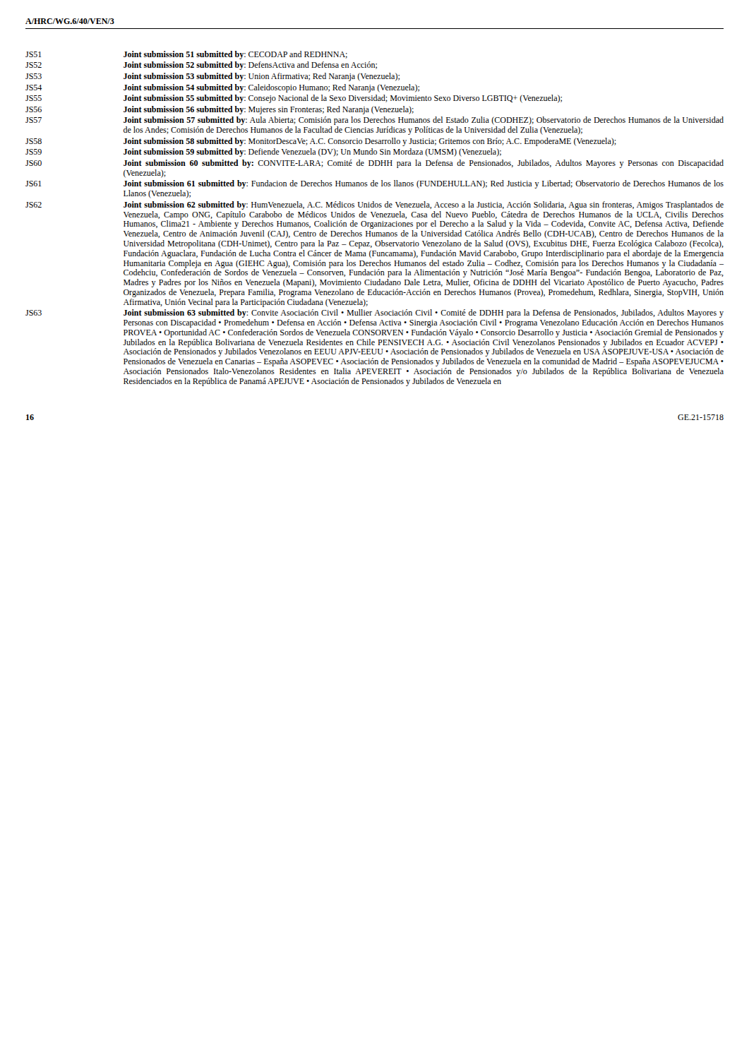A/HRC/WG.6/40/VEN/3
| JS51 | Joint submission 51 submitted by : CECODAP and REDHNNA; |
| JS52 | Joint submission 52 submitted by : DefensActiva and Defensa en Acción; |
| JS53 | Joint submission 53 submitted by : Union Afirmativa; Red Naranja (Venezuela); |
| JS54 | Joint submission 54 submitted by : Caleidoscopio Humano; Red Naranja (Venezuela); |
| JS55 | Joint submission 55 submitted by : Consejo Nacional de la Sexo Diversidad; Movimiento Sexo Diverso LGBTIQ+ (Venezuela); |
| JS56 | Joint submission 56 submitted by : Mujeres sin Fronteras; Red Naranja (Venezuela); |
| JS57 | Joint submission 57 submitted by : Aula Abierta; Comisión para los Derechos Humanos del Estado Zulia (CODHEZ); Observatorio de Derechos Humanos de la Universidad de los Andes; Comisión de Derechos Humanos de la Facultad de Ciencias Jurídicas y Políticas de la Universidad del Zulia (Venezuela); |
| JS58 | Joint submission 58 submitted by : MonitorDescaVe; A.C. Consorcio Desarrollo y Justicia; Gritemos con Brío; A.C. EmpoderaME (Venezuela); |
| JS59 | Joint submission 59 submitted by : Defiende Venezuela (DV); Un Mundo Sin Mordaza (UMSM) (Venezuela); |
| JS60 | Joint submission 60 submitted by: CONVITE-LARA; Comité de DDHH para la Defensa de Pensionados, Jubilados, Adultos Mayores y Personas con Discapacidad (Venezuela); |
| JS61 | Joint submission 61 submitted by : Fundacion de Derechos Humanos de los llanos (FUNDEHULLAN); Red Justicia y Libertad; Observatorio de Derechos Humanos de los Llanos (Venezuela); |
| JS62 | Joint submission 62 submitted by : HumVenezuela, A.C. Médicos Unidos de Venezuela, Acceso a la Justicia, Acción Solidaria, Agua sin fronteras, Amigos Trasplantados de Venezuela, Campo ONG, Capítulo Carabobo de Médicos Unidos de Venezuela, Casa del Nuevo Pueblo, Cátedra de Derechos Humanos de la UCLA, Civilis Derechos Humanos, Clima21 - Ambiente y Derechos Humanos, Coalición de Organizaciones por el Derecho a la Salud y la Vida – Codevida, Convite AC, Defensa Activa, Defiende Venezuela, Centro de Animación Juvenil (CAJ), Centro de Derechos Humanos de la Universidad Católica Andrés Bello (CDH-UCAB), Centro de Derechos Humanos de la Universidad Metropolitana (CDH-Unimet), Centro para la Paz – Cepaz, Observatorio Venezolano de la Salud (OVS), Excubitus DHE, Fuerza Ecológica Calabozo (Fecolca), Fundación Aguaclara, Fundación de Lucha Contra el Cáncer de Mama (Funcamama), Fundación Mavid Carabobo, Grupo Interdisciplinario para el abordaje de la Emergencia Humanitaria Compleja en Agua (GIEHC Agua), Comisión para los Derechos Humanos del estado Zulia – Codhez, Comisión para los Derechos Humanos y la Ciudadanía – Codehciu, Confederación de Sordos de Venezuela – Consorven, Fundación para la Alimentación y Nutrición “José María Bengoa”- Fundación Bengoa, Laboratorio de Paz, Madres y Padres por los Niños en Venezuela (Mapani), Movimiento Ciudadano Dale Letra, Mulier, Oficina de DDHH del Vicariato Apostólico de Puerto Ayacucho, Padres Organizados de Venezuela, Prepara Familia, Programa Venezolano de Educación-Acción en Derechos Humanos (Provea), Promedehum, Redhlara, Sinergia, StopVIH, Unión Afirmativa, Unión Vecinal para la Participación Ciudadana (Venezuela); |
| JS63 | Joint submission 63 submitted by : Convite Asociación Civil • Mullier Asociación Civil • Comité de DDHH para la Defensa de Pensionados, Jubilados, Adultos Mayores y Personas con Discapacidad • Promedehum • Defensa en Acción • Defensa Activa • Sinergia Asociación Civil • Programa Venezolano Educación Acción en Derechos Humanos PROVEA • Oportunidad AC • Confederación Sordos de Venezuela CONSORVEN • Fundación Váyalo • Consorcio Desarrollo y Justicia • Asociación Gremial de Pensionados y Jubilados en la República Bolivariana de Venezuela Residentes en Chile PENSIVECH A.G. • Asociación Civil Venezolanos Pensionados y Jubilados en Ecuador ACVEPJ • Asociación de Pensionados y Jubilados Venezolanos en EEUU APJV-EEUU • Asociación de Pensionados y Jubilados de Venezuela en USA ASOPEJUVE-USA • Asociación de Pensionados de Venezuela en Canarias – España ASOPEVEC • Asociación de Pensionados y Jubilados de Venezuela en la comunidad de Madrid – España ASOPEVEJUCMA • Asociación Pensionados Italo-Venezolanos Residentes en Italia APEVEREIT • Asociación de Pensionados y/o Jubilados de la República Bolivariana de Venezuela Residenciados en la República de Panamá APEJUVE • Asociación de Pensionados y Jubilados de Venezuela en |
16 GE.21-15718